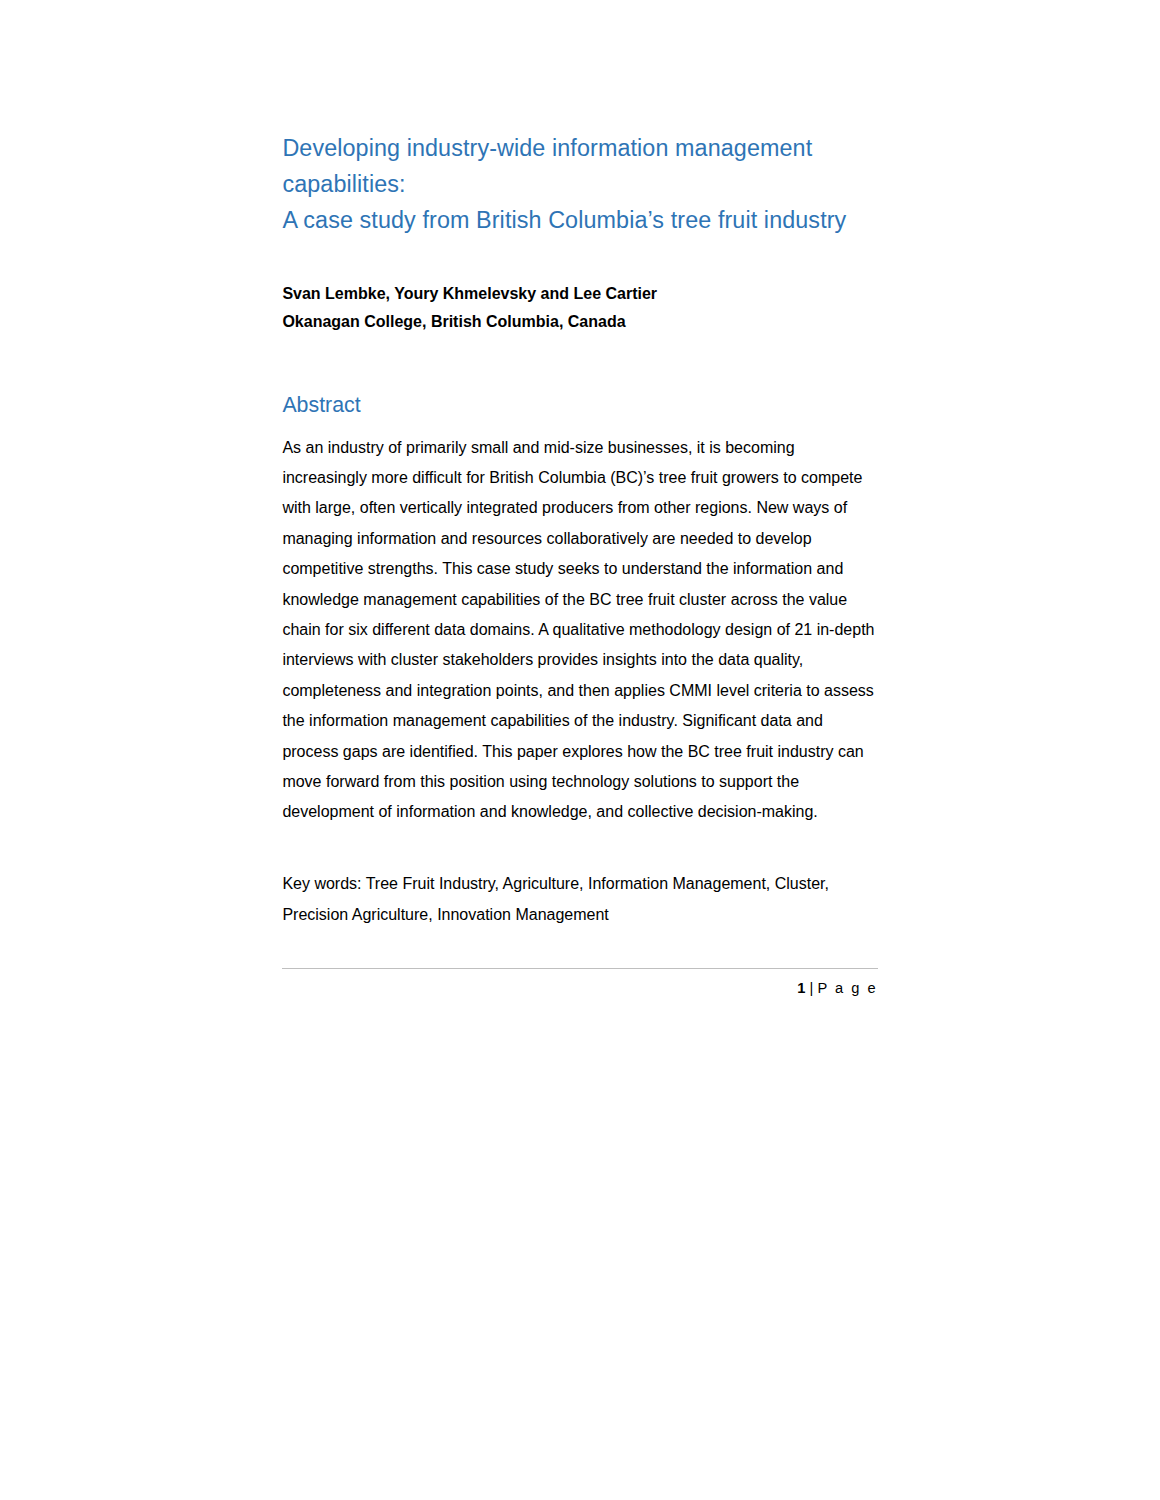Developing industry-wide information management capabilities: A case study from British Columbia’s tree fruit industry
Svan Lembke, Youry Khmelevsky and Lee Cartier
Okanagan College, British Columbia, Canada
Abstract
As an industry of primarily small and mid-size businesses, it is becoming increasingly more difficult for British Columbia (BC)’s tree fruit growers to compete with large, often vertically integrated producers from other regions. New ways of managing information and resources collaboratively are needed to develop competitive strengths. This case study seeks to understand the information and knowledge management capabilities of the BC tree fruit cluster across the value chain for six different data domains. A qualitative methodology design of 21 in-depth interviews with cluster stakeholders provides insights into the data quality, completeness and integration points, and then applies CMMI level criteria to assess the information management capabilities of the industry. Significant data and process gaps are identified. This paper explores how the BC tree fruit industry can move forward from this position using technology solutions to support the development of information and knowledge, and collective decision-making.
Key words: Tree Fruit Industry, Agriculture, Information Management, Cluster, Precision Agriculture, Innovation Management
1 | P a g e